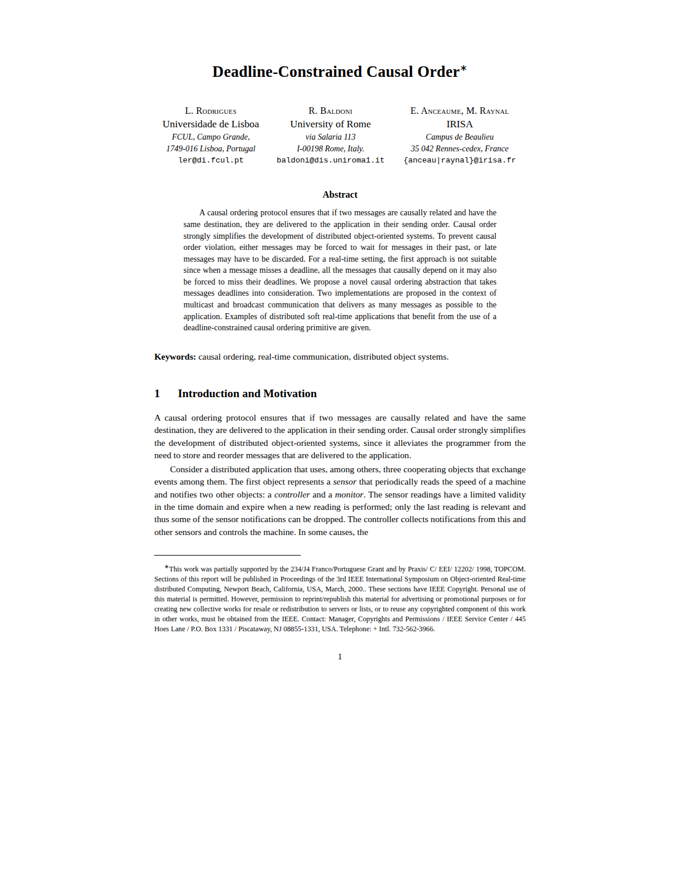Deadline-Constrained Causal Order∗
| L. Rodrigues | R. Baldoni | E. Anceaume, M. Raynal |
| Universidade de Lisboa | University of Rome | IRISA |
| FCUL, Campo Grande, | via Salaria 113 | Campus de Beaulieu |
| 1749-016 Lisboa, Portugal | I-00198 Rome, Italy. | 35 042 Rennes-cedex, France |
| ler@di.fcul.pt | baldoni@dis.uniroma1.it | {anceau/raynal}@irisa.fr |
Abstract
A causal ordering protocol ensures that if two messages are causally related and have the same destination, they are delivered to the application in their sending order. Causal order strongly simplifies the development of distributed object-oriented systems. To prevent causal order violation, either messages may be forced to wait for messages in their past, or late messages may have to be discarded. For a real-time setting, the first approach is not suitable since when a message misses a deadline, all the messages that causally depend on it may also be forced to miss their deadlines. We propose a novel causal ordering abstraction that takes messages deadlines into consideration. Two implementations are proposed in the context of multicast and broadcast communication that delivers as many messages as possible to the application. Examples of distributed soft real-time applications that benefit from the use of a deadline-constrained causal ordering primitive are given.
Keywords: causal ordering, real-time communication, distributed object systems.
1 Introduction and Motivation
A causal ordering protocol ensures that if two messages are causally related and have the same destination, they are delivered to the application in their sending order. Causal order strongly simplifies the development of distributed object-oriented systems, since it alleviates the programmer from the need to store and reorder messages that are delivered to the application.
Consider a distributed application that uses, among others, three cooperating objects that exchange events among them. The first object represents a sensor that periodically reads the speed of a machine and notifies two other objects: a controller and a monitor. The sensor readings have a limited validity in the time domain and expire when a new reading is performed; only the last reading is relevant and thus some of the sensor notifications can be dropped. The controller collects notifications from this and other sensors and controls the machine. In some causes, the
∗This work was partially supported by the 234/J4 Franco/Portuguese Grant and by Praxis/ C/ EEI/ 12202/ 1998, TOPCOM. Sections of this report will be published in Proceedings of the 3rd IEEE International Symposium on Object-oriented Real-time distributed Computing, Newport Beach, California, USA, March, 2000.. These sections have IEEE Copyright. Personal use of this material is permitted. However, permission to reprint/republish this material for advertising or promotional purposes or for creating new collective works for resale or redistribution to servers or lists, or to reuse any copyrighted component of this work in other works, must be obtained from the IEEE. Contact: Manager, Copyrights and Permissions / IEEE Service Center / 445 Hoes Lane / P.O. Box 1331 / Piscataway, NJ 08855-1331, USA. Telephone: + Intl. 732-562-3966.
1